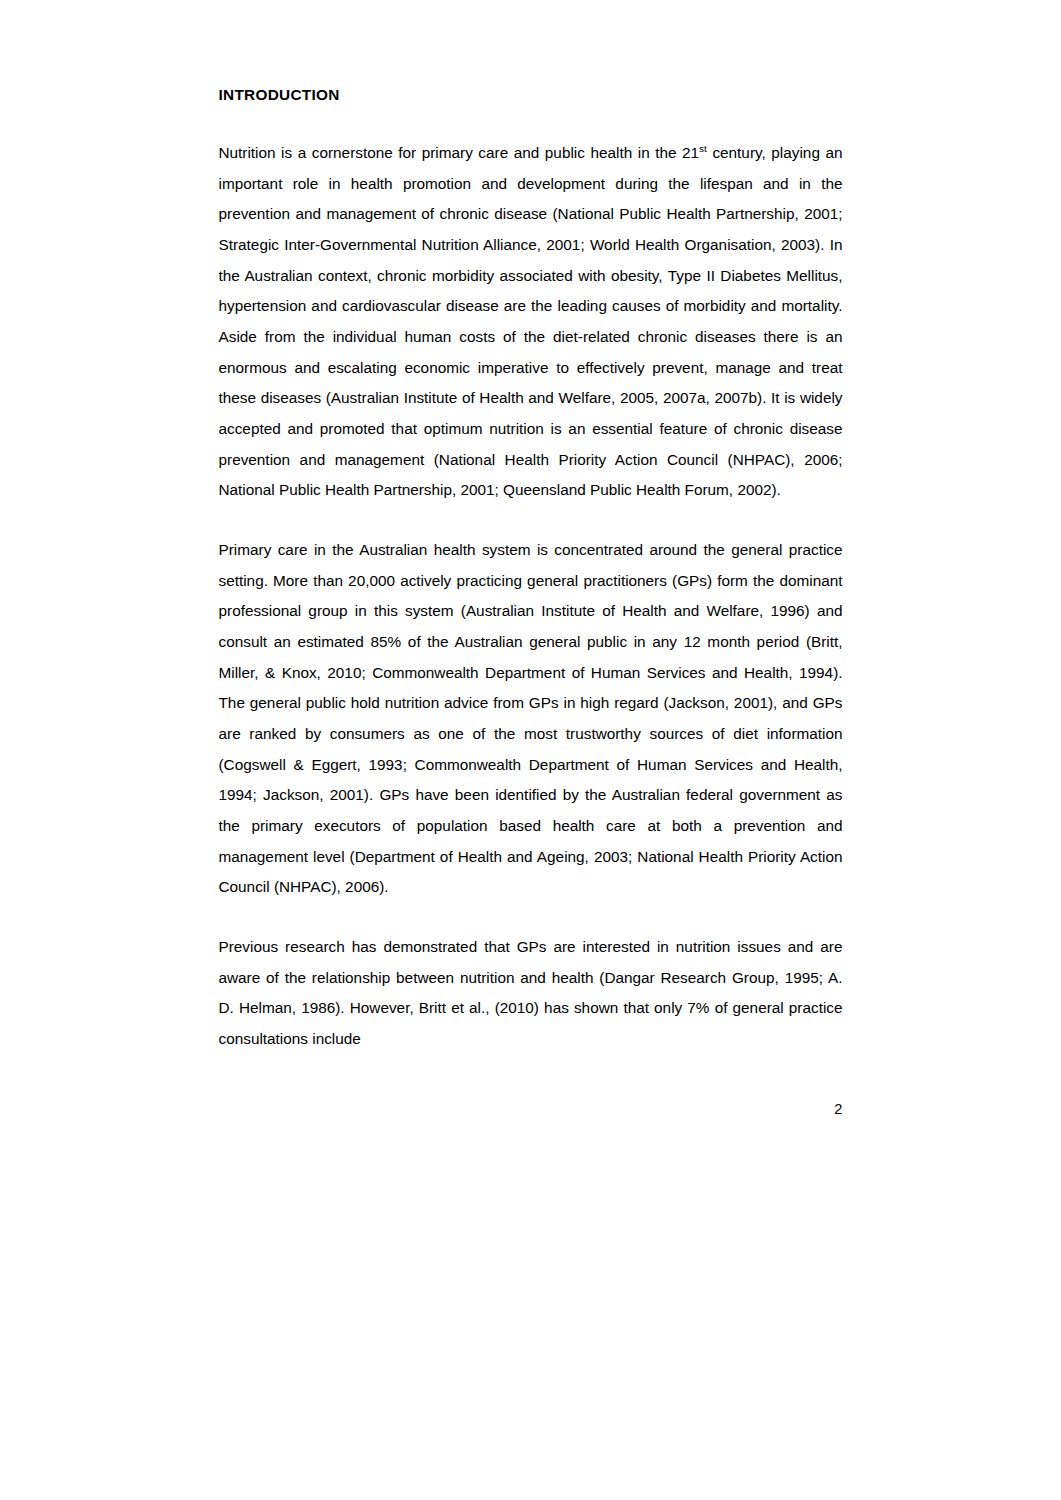INTRODUCTION
Nutrition is a cornerstone for primary care and public health in the 21st century, playing an important role in health promotion and development during the lifespan and in the prevention and management of chronic disease (National Public Health Partnership, 2001; Strategic Inter-Governmental Nutrition Alliance, 2001; World Health Organisation, 2003). In the Australian context, chronic morbidity associated with obesity, Type II Diabetes Mellitus, hypertension and cardiovascular disease are the leading causes of morbidity and mortality. Aside from the individual human costs of the diet-related chronic diseases there is an enormous and escalating economic imperative to effectively prevent, manage and treat these diseases (Australian Institute of Health and Welfare, 2005, 2007a, 2007b). It is widely accepted and promoted that optimum nutrition is an essential feature of chronic disease prevention and management (National Health Priority Action Council (NHPAC), 2006; National Public Health Partnership, 2001; Queensland Public Health Forum, 2002).
Primary care in the Australian health system is concentrated around the general practice setting. More than 20,000 actively practicing general practitioners (GPs) form the dominant professional group in this system (Australian Institute of Health and Welfare, 1996) and consult an estimated 85% of the Australian general public in any 12 month period (Britt, Miller, & Knox, 2010; Commonwealth Department of Human Services and Health, 1994). The general public hold nutrition advice from GPs in high regard (Jackson, 2001), and GPs are ranked by consumers as one of the most trustworthy sources of diet information (Cogswell & Eggert, 1993; Commonwealth Department of Human Services and Health, 1994; Jackson, 2001). GPs have been identified by the Australian federal government as the primary executors of population based health care at both a prevention and management level (Department of Health and Ageing, 2003; National Health Priority Action Council (NHPAC), 2006).
Previous research has demonstrated that GPs are interested in nutrition issues and are aware of the relationship between nutrition and health (Dangar Research Group, 1995; A. D. Helman, 1986). However, Britt et al., (2010) has shown that only 7% of general practice consultations include
2